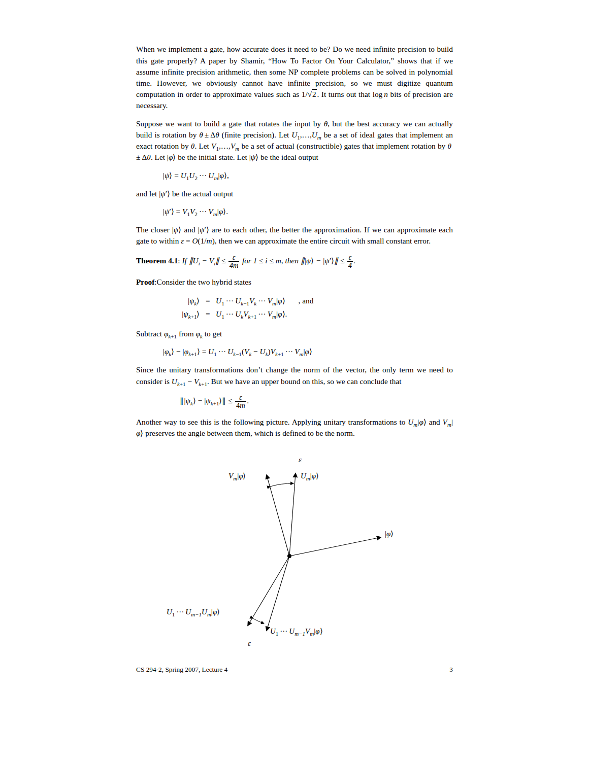When we implement a gate, how accurate does it need to be? Do we need infinite precision to build this gate properly? A paper by Shamir, “How To Factor On Your Calculator,” shows that if we assume infinite precision arithmetic, then some NP complete problems can be solved in polynomial time. However, we obviously cannot have infinite precision, so we must digitize quantum computation in order to approximate values such as 1/√2. It turns out that log n bits of precision are necessary.
Suppose we want to build a gate that rotates the input by θ, but the best accuracy we can actually build is rotation by θ ± Δθ (finite precision). Let U1,…,Um be a set of ideal gates that implement an exact rotation by θ. Let V1,…,Vm be a set of actual (constructible) gates that implement rotation by θ ± Δθ. Let |φ⟩ be the initial state. Let |ψ⟩ be the ideal output
|ψ⟩ = U1U2 ··· Um|φ⟩,
and let |ψ′⟩ be the actual output
|ψ′⟩ = V1V2 ··· Vm|φ⟩.
The closer |ψ⟩ and |ψ′⟩ are to each other, the better the approximation. If we can approximate each gate to within ε = O(1/m), then we can approximate the entire circuit with small constant error.
Theorem 4.1: If ∥Ui − Vi∥ ≤ ε 4m for 1 ≤ i ≤ m, then ∥|ψ⟩ − |ψ′⟩∥ ≤ ε 4.
Proof:Consider the two hybrid states
| / ψ k ⟩ | = | U 1 ··· U k −1 V k ··· V m / φ ⟩ | , and |
| / ψ k +1 ⟩ | = | U 1 ··· U k V k +1 ··· V m / φ ⟩ . | |
Subtract φk+1 from φk to get
|φk⟩ − |φk+1⟩ = U1 ··· Uk−1(Vk − Uk)Vk+1 ··· Vm|φ⟩
Since the unitary transformations don’t change the norm of the vector, the only term we need to consider is Uk+1 − Vk+1. But we have an upper bound on this, so we can conclude that
∥|ψk⟩ − |ψk+1⟩∥ ≤ ε 4m.
Another way to see this is the following picture. Applying unitary transformations to Um|φ⟩ and Vm|φ⟩ preserves the angle between them, which is defined to be the norm.
ε Vm|φ⟩ Um|φ⟩ |φ⟩ U1 ··· Um−1Um|φ⟩ U1 ··· Um−1Vm|φ⟩ ε
CS 294-2, Spring 2007, Lecture 4
3